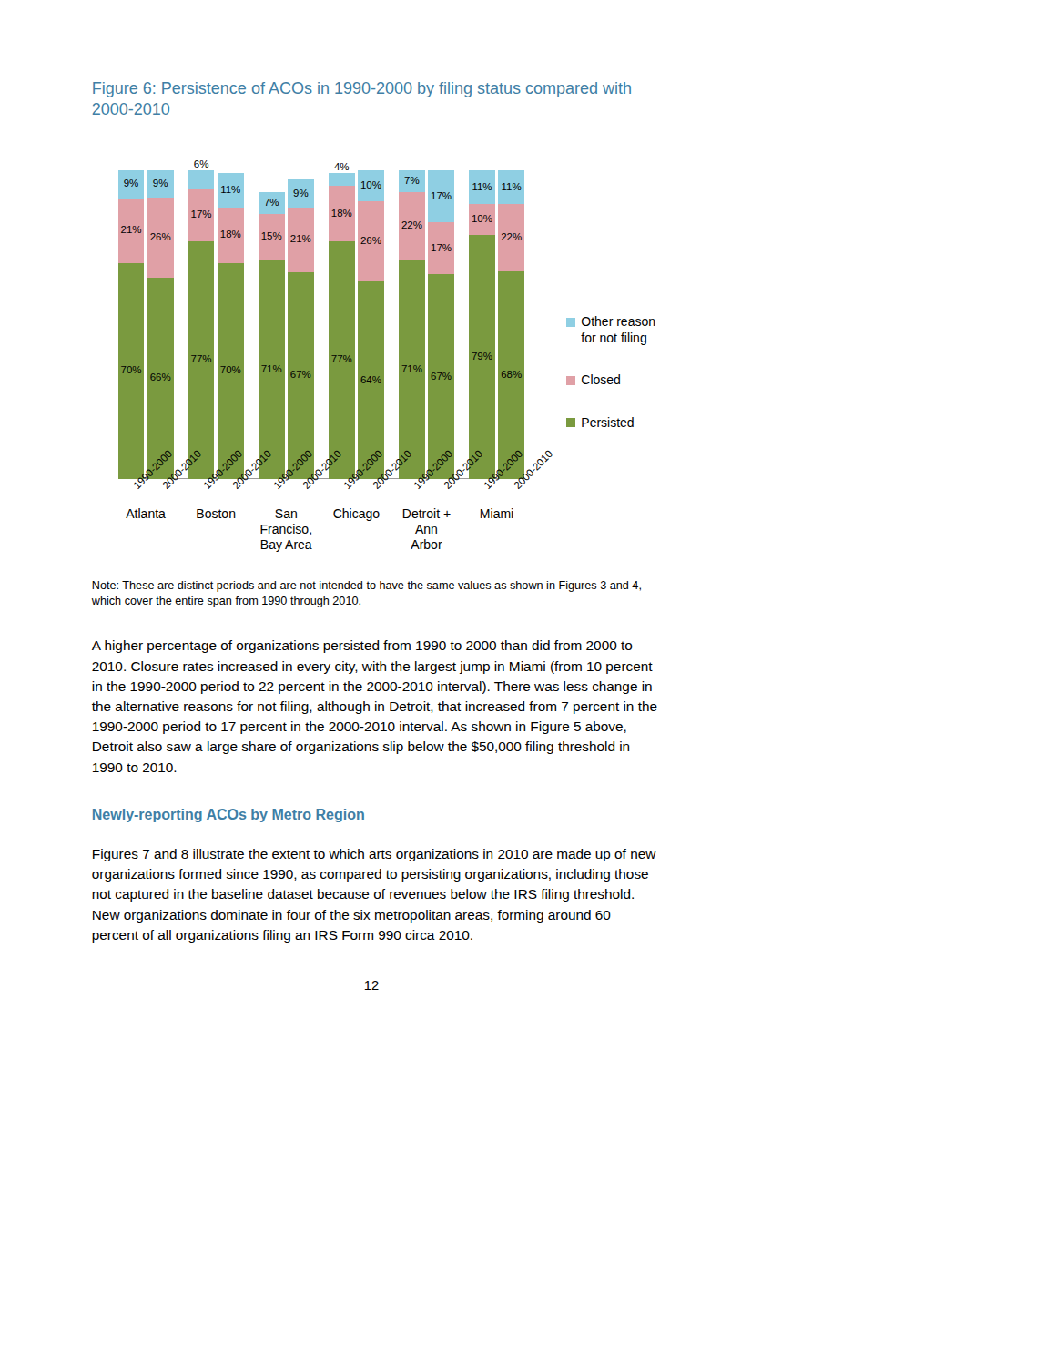Figure 6: Persistence of ACOs in 1990-2000 by filing status compared with 2000-2010
9%
21%
70%
9%
26%
66%
6%
17%
77%
11%
18%
70%
7%
15%
71%
9%
21%
67%
4%
18%
77%
10%
26%
64%
7%
22%
71%
17%
17%
67%
11%
10%
79%
11%
22%
68%
Other reason
for not filing
Closed
Persisted
1990-2000
2000-2010
1990-2000
2000-2010
1990-2000
2000-2010
1990-2000
2000-2010
1990-2000
2000-2010
1990-2000
2000-2010
Atlanta
Boston
San Franciso,
Bay Area
Chicago
Detroit +
Ann Arbor
Miami
Note: These are distinct periods and are not intended to have the same values as shown in Figures 3 and 4, which cover the entire span from 1990 through 2010.
A higher percentage of organizations persisted from 1990 to 2000 than did from 2000 to 2010. Closure rates increased in every city, with the largest jump in Miami (from 10 percent in the 1990-2000 period to 22 percent in the 2000-2010 interval). There was less change in the alternative reasons for not filing, although in Detroit, that increased from 7 percent in the 1990-2000 period to 17 percent in the 2000-2010 interval. As shown in Figure 5 above, Detroit also saw a large share of organizations slip below the $50,000 filing threshold in 1990 to 2010.
Newly-reporting ACOs by Metro Region
Figures 7 and 8 illustrate the extent to which arts organizations in 2010 are made up of new organizations formed since 1990, as compared to persisting organizations, including those not captured in the baseline dataset because of revenues below the IRS filing threshold. New organizations dominate in four of the six metropolitan areas, forming around 60 percent of all organizations filing an IRS Form 990 circa 2010.
12